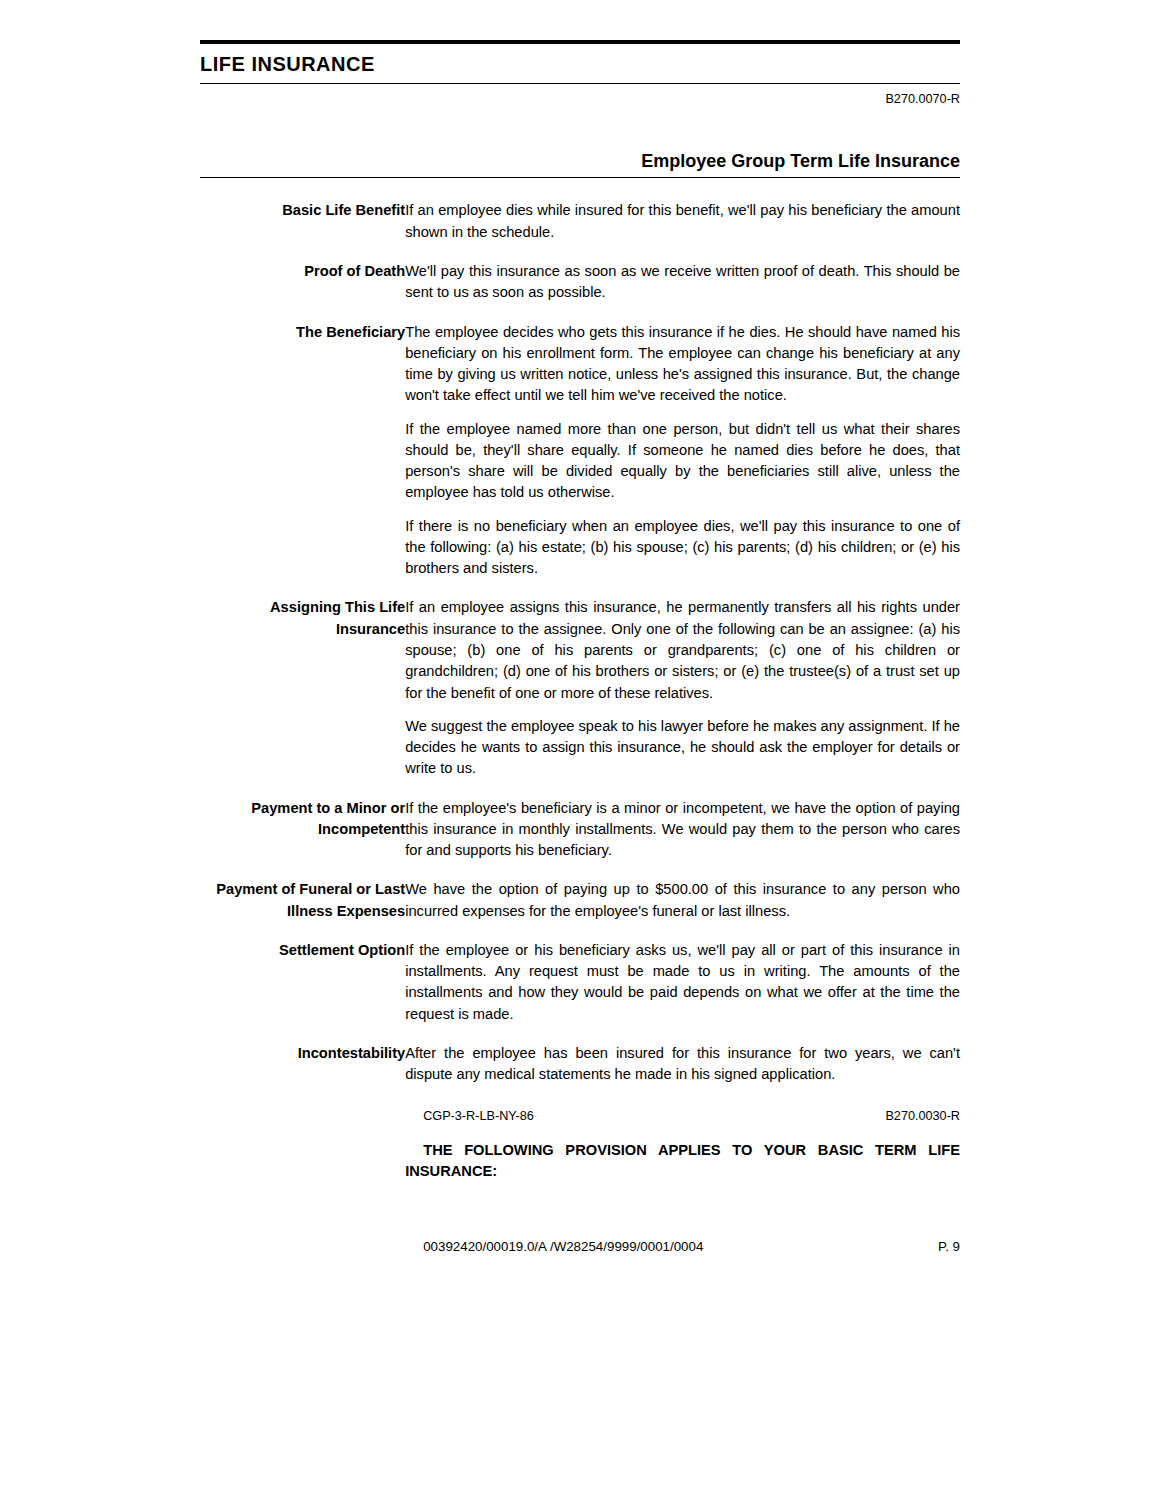LIFE INSURANCE
B270.0070-R
Employee Group Term Life Insurance
| Basic Life Benefit | If an employee dies while insured for this benefit, we'll pay his beneficiary the amount shown in the schedule. |
| Proof of Death | We'll pay this insurance as soon as we receive written proof of death. This should be sent to us as soon as possible. |
| The Beneficiary | The employee decides who gets this insurance if he dies. He should have named his beneficiary on his enrollment form. The employee can change his beneficiary at any time by giving us written notice, unless he's assigned this insurance. But, the change won't take effect until we tell him we've received the notice. If the employee named more than one person, but didn't tell us what their shares should be, they'll share equally. If someone he named dies before he does, that person's share will be divided equally by the beneficiaries still alive, unless the employee has told us otherwise. If there is no beneficiary when an employee dies, we'll pay this insurance to one of the following: (a) his estate; (b) his spouse; (c) his parents; (d) his children; or (e) his brothers and sisters. |
| Assigning This Life Insurance | If an employee assigns this insurance, he permanently transfers all his rights under this insurance to the assignee. Only one of the following can be an assignee: (a) his spouse; (b) one of his parents or grandparents; (c) one of his children or grandchildren; (d) one of his brothers or sisters; or (e) the trustee(s) of a trust set up for the benefit of one or more of these relatives. We suggest the employee speak to his lawyer before he makes any assignment. If he decides he wants to assign this insurance, he should ask the employer for details or write to us. |
| Payment to a Minor or Incompetent | If the employee's beneficiary is a minor or incompetent, we have the option of paying this insurance in monthly installments. We would pay them to the person who cares for and supports his beneficiary. |
| Payment of Funeral or Last Illness Expenses | We have the option of paying up to $500.00 of this insurance to any person who incurred expenses for the employee's funeral or last illness. |
| Settlement Option | If the employee or his beneficiary asks us, we'll pay all or part of this insurance in installments. Any request must be made to us in writing. The amounts of the installments and how they would be paid depends on what we offer at the time the request is made. |
| Incontestability | After the employee has been insured for this insurance for two years, we can't dispute any medical statements he made in his signed application. |
CGP-3-R-LB-NY-86 B270.0030-R
THE FOLLOWING PROVISION APPLIES TO YOUR BASIC TERM LIFE INSURANCE:
00392420/00019.0/A /W28254/9999/0001/0004 P. 9